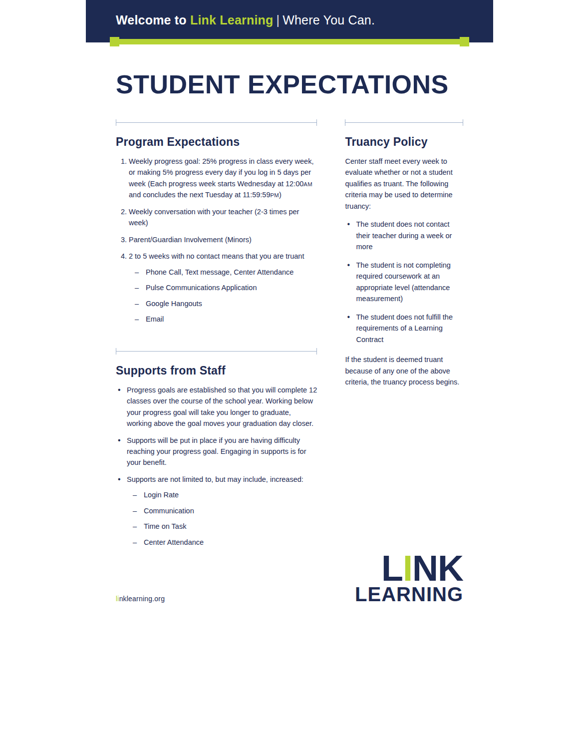Welcome to Link Learning|Where You Can.
Student Expectations
Program Expectations
Weekly progress goal: 25% progress in class every week, or making 5% progress every day if you log in 5 days per week (Each progress week starts Wednesday at 12:00AM and concludes the next Tuesday at 11:59:59PM)
Weekly conversation with your teacher (2-3 times per week)
Parent/Guardian Involvement (Minors)
2 to 5 weeks with no contact means that you are truant
Phone Call, Text message, Center Attendance
Pulse Communications Application
Google Hangouts
Email
Supports from Staff
Progress goals are established so that you will complete 12 classes over the course of the school year. Working below your progress goal will take you longer to graduate, working above the goal moves your graduation day closer.
Supports will be put in place if you are having difficulty reaching your progress goal. Engaging in supports is for your benefit.
Supports are not limited to, but may include, increased:
Login Rate
Communication
Time on Task
Center Attendance
Truancy Policy
Center staff meet every week to evaluate whether or not a student qualifies as truant. The following criteria may be used to determine truancy:
The student does not contact their teacher during a week or more
The student is not completing required coursework at an appropriate level (attendance measurement)
The student does not fulfill the requirements of a Learning Contract
If the student is deemed truant because of any one of the above criteria, the truancy process begins.
linklearning.org
LINK
LEARNING